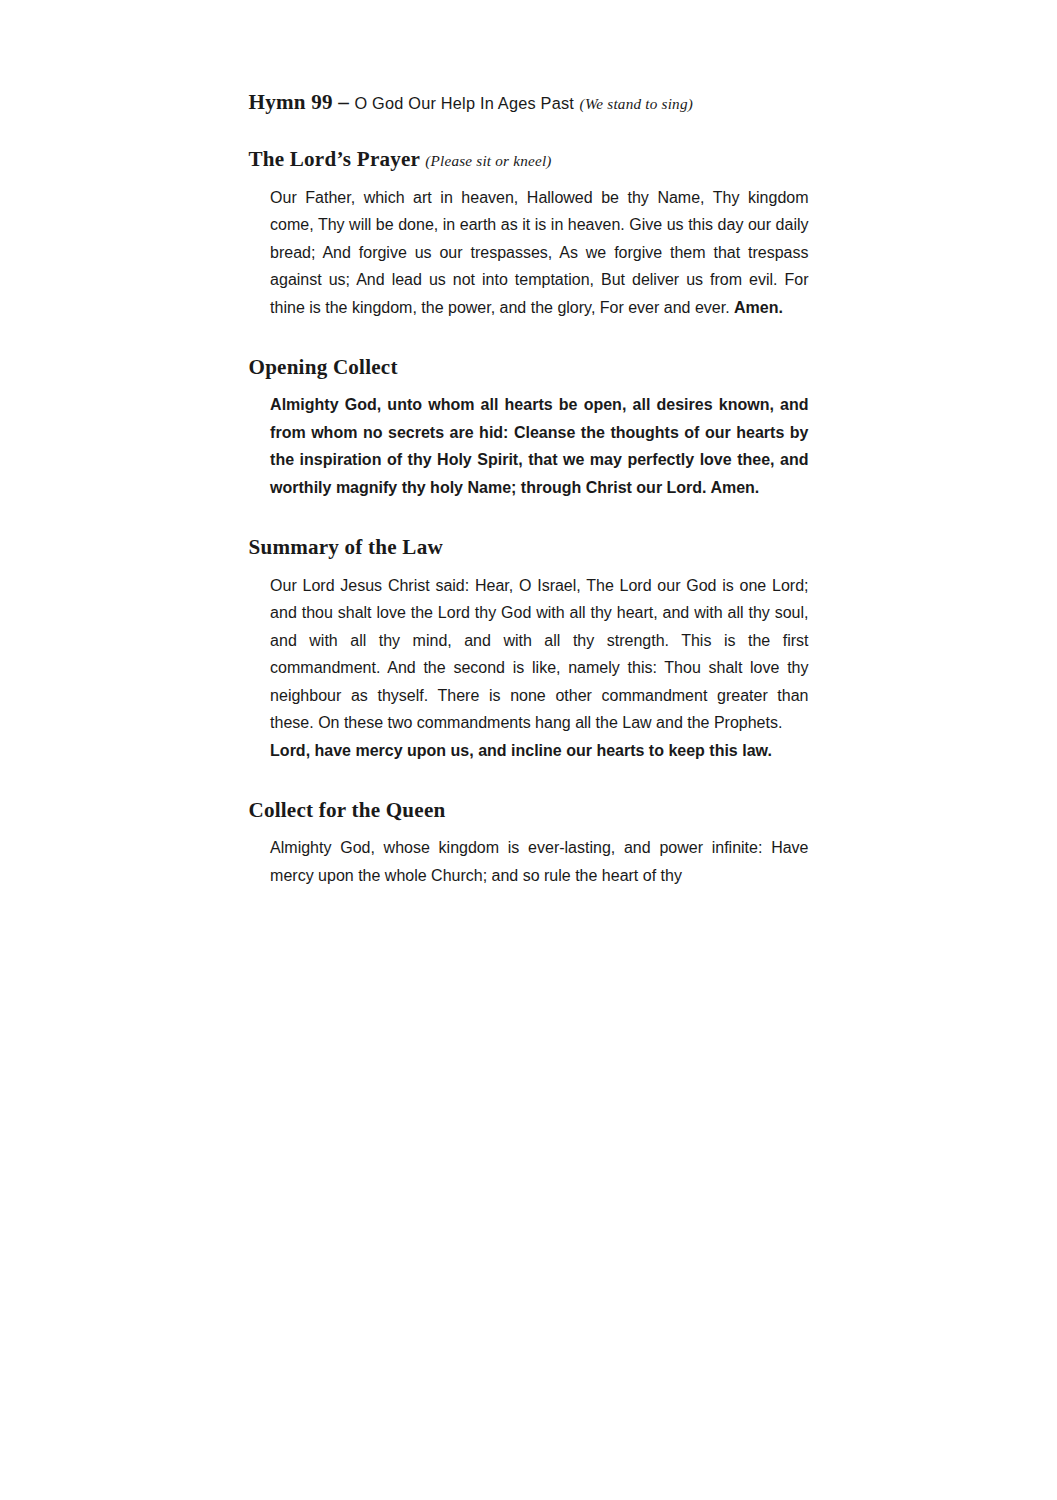Hymn 99 – O God Our Help In Ages Past (We stand to sing)
The Lord’s Prayer (Please sit or kneel)
Our Father, which art in heaven, Hallowed be thy Name, Thy kingdom come, Thy will be done, in earth as it is in heaven. Give us this day our daily bread; And forgive us our trespasses, As we forgive them that trespass against us; And lead us not into temptation, But deliver us from evil. For thine is the kingdom, the power, and the glory, For ever and ever. Amen.
Opening Collect
Almighty God, unto whom all hearts be open, all desires known, and from whom no secrets are hid: Cleanse the thoughts of our hearts by the inspiration of thy Holy Spirit, that we may perfectly love thee, and worthily magnify thy holy Name; through Christ our Lord. Amen.
Summary of the Law
Our Lord Jesus Christ said: Hear, O Israel, The Lord our God is one Lord; and thou shalt love the Lord thy God with all thy heart, and with all thy soul, and with all thy mind, and with all thy strength. This is the first commandment. And the second is like, namely this: Thou shalt love thy neighbour as thyself. There is none other commandment greater than these. On these two commandments hang all the Law and the Prophets.
Lord, have mercy upon us, and incline our hearts to keep this law.
Collect for the Queen
Almighty God, whose kingdom is ever-lasting, and power infinite: Have mercy upon the whole Church; and so rule the heart of thy